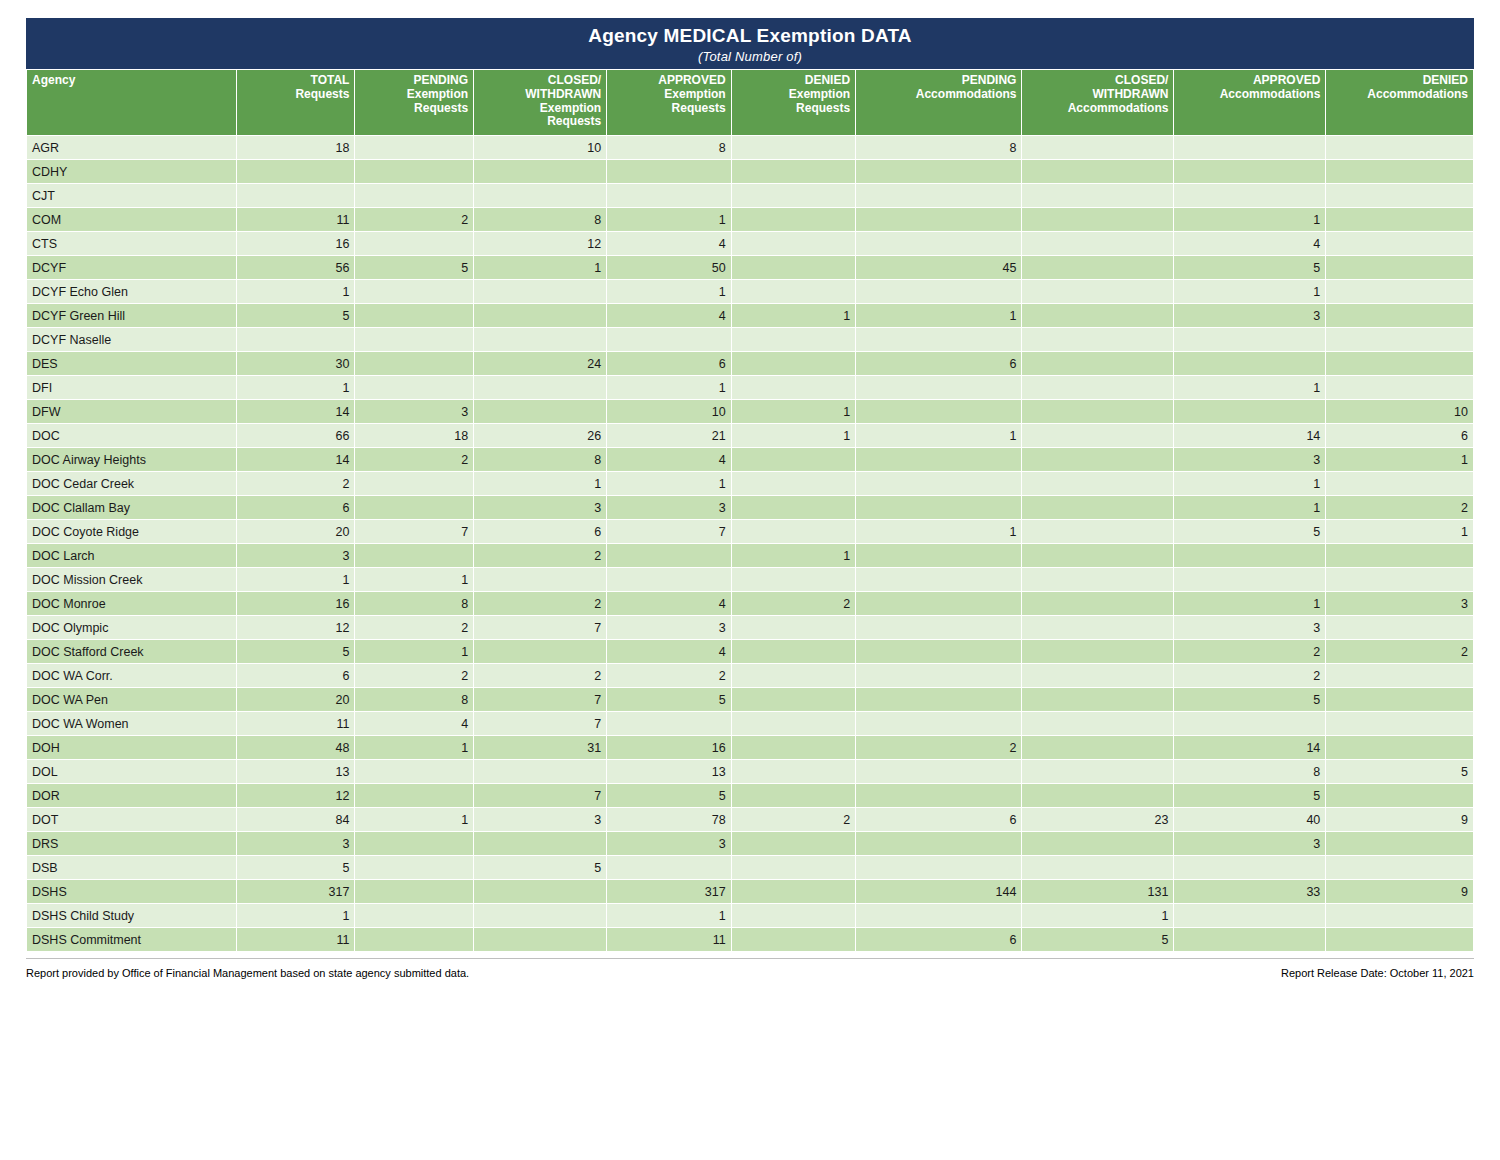Agency MEDICAL Exemption DATA (Total Number of)
| Agency | TOTAL Requests | PENDING Exemption Requests | CLOSED/ WITHDRAWN Exemption Requests | APPROVED Exemption Requests | DENIED Exemption Requests | PENDING Accommodations | CLOSED/ WITHDRAWN Accommodations | APPROVED Accommodations | DENIED Accommodations |
| --- | --- | --- | --- | --- | --- | --- | --- | --- | --- |
| AGR | 18 | | 10 | 8 | | 8 | | | |
| CDHY | | | | | | | | | |
| CJT | | | | | | | | | |
| COM | 11 | 2 | 8 | 1 | | | | 1 | |
| CTS | 16 | | 12 | 4 | | | | 4 | |
| DCYF | 56 | 5 | 1 | 50 | | 45 | | 5 | |
| DCYF Echo Glen | 1 | | | 1 | | | | 1 | |
| DCYF Green Hill | 5 | | | 4 | 1 | 1 | | 3 | |
| DCYF Naselle | | | | | | | | | |
| DES | 30 | | 24 | 6 | | 6 | | | |
| DFI | 1 | | | 1 | | | | 1 | |
| DFW | 14 | 3 | | 10 | 1 | | | | 10 |
| DOC | 66 | 18 | 26 | 21 | 1 | 1 | | 14 | 6 |
| DOC Airway Heights | 14 | 2 | 8 | 4 | | | | 3 | 1 |
| DOC Cedar Creek | 2 | | 1 | 1 | | | | 1 | |
| DOC Clallam Bay | 6 | | 3 | 3 | | | | 1 | 2 |
| DOC Coyote Ridge | 20 | 7 | 6 | 7 | | 1 | | 5 | 1 |
| DOC Larch | 3 | | 2 | | 1 | | | | |
| DOC Mission Creek | 1 | 1 | | | | | | | |
| DOC Monroe | 16 | 8 | 2 | 4 | 2 | | | 1 | 3 |
| DOC Olympic | 12 | 2 | 7 | 3 | | | | 3 | |
| DOC Stafford Creek | 5 | 1 | | 4 | | | | 2 | 2 |
| DOC WA Corr. | 6 | 2 | 2 | 2 | | | | 2 | |
| DOC WA Pen | 20 | 8 | 7 | 5 | | | | 5 | |
| DOC WA Women | 11 | 4 | 7 | | | | | | |
| DOH | 48 | 1 | 31 | 16 | | 2 | | 14 | |
| DOL | 13 | | | 13 | | | | 8 | 5 |
| DOR | 12 | | 7 | 5 | | | | 5 | |
| DOT | 84 | 1 | 3 | 78 | 2 | 6 | 23 | 40 | 9 |
| DRS | 3 | | | 3 | | | | 3 | |
| DSB | 5 | | 5 | | | | | | |
| DSHS | 317 | | | 317 | | 144 | 131 | 33 | 9 |
| DSHS Child Study | 1 | | | 1 | | | 1 | | |
| DSHS Commitment | 11 | | | 11 | | 6 | 5 | | |
Report provided by Office of Financial Management based on state agency submitted data. Report Release Date: October 11, 2021